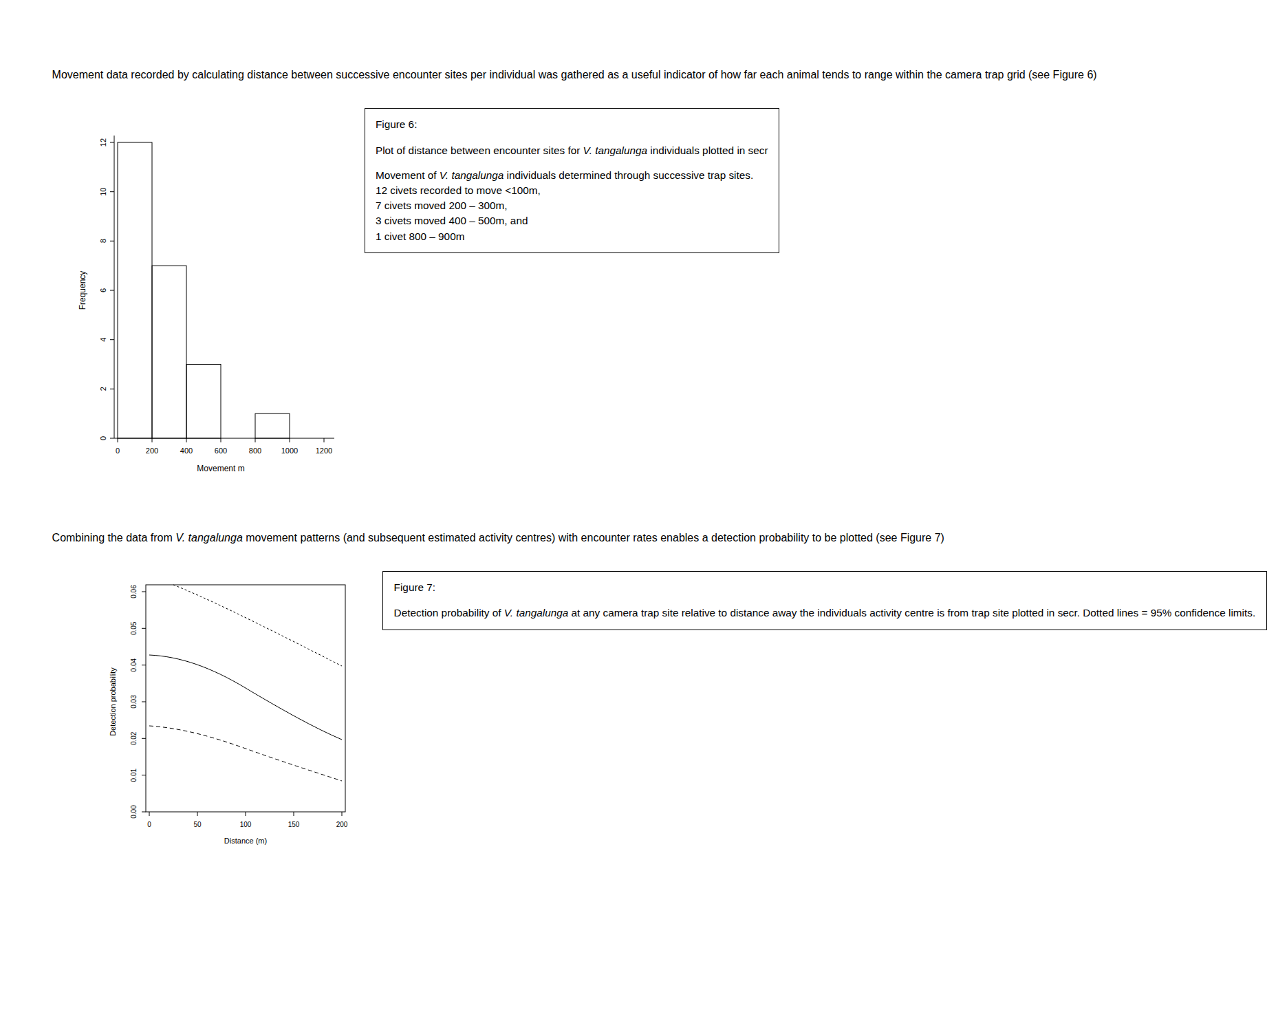Movement data recorded by calculating distance between successive encounter sites per individual was gathered as a useful indicator of how far each animal tends to range within the camera trap grid (see Figure 6)
0 2 4 6 8 10 12 Frequency 0 200 400 600 800 1000 1200 Movement m
Figure 6:
Plot of distance between encounter sites for V. tangalunga individuals plotted in secr
Movement of V. tangalunga individuals determined through successive trap sites. 12 civets recorded to move <100m, 7 civets moved 200 – 300m, 3 civets moved 400 – 500m, and 1 civet 800 – 900m
Combining the data from V. tangalunga movement patterns (and subsequent estimated activity centres) with encounter rates enables a detection probability to be plotted (see Figure 7)
0.00 0.01 0.02 0.03 0.04 0.05 0.06 Detection probability 0 50 100 150 200 Distance (m)
Figure 7:
Detection probability of V. tangalunga at any camera trap site relative to distance away the individuals activity centre is from trap site plotted in secr. Dotted lines = 95% confidence limits.